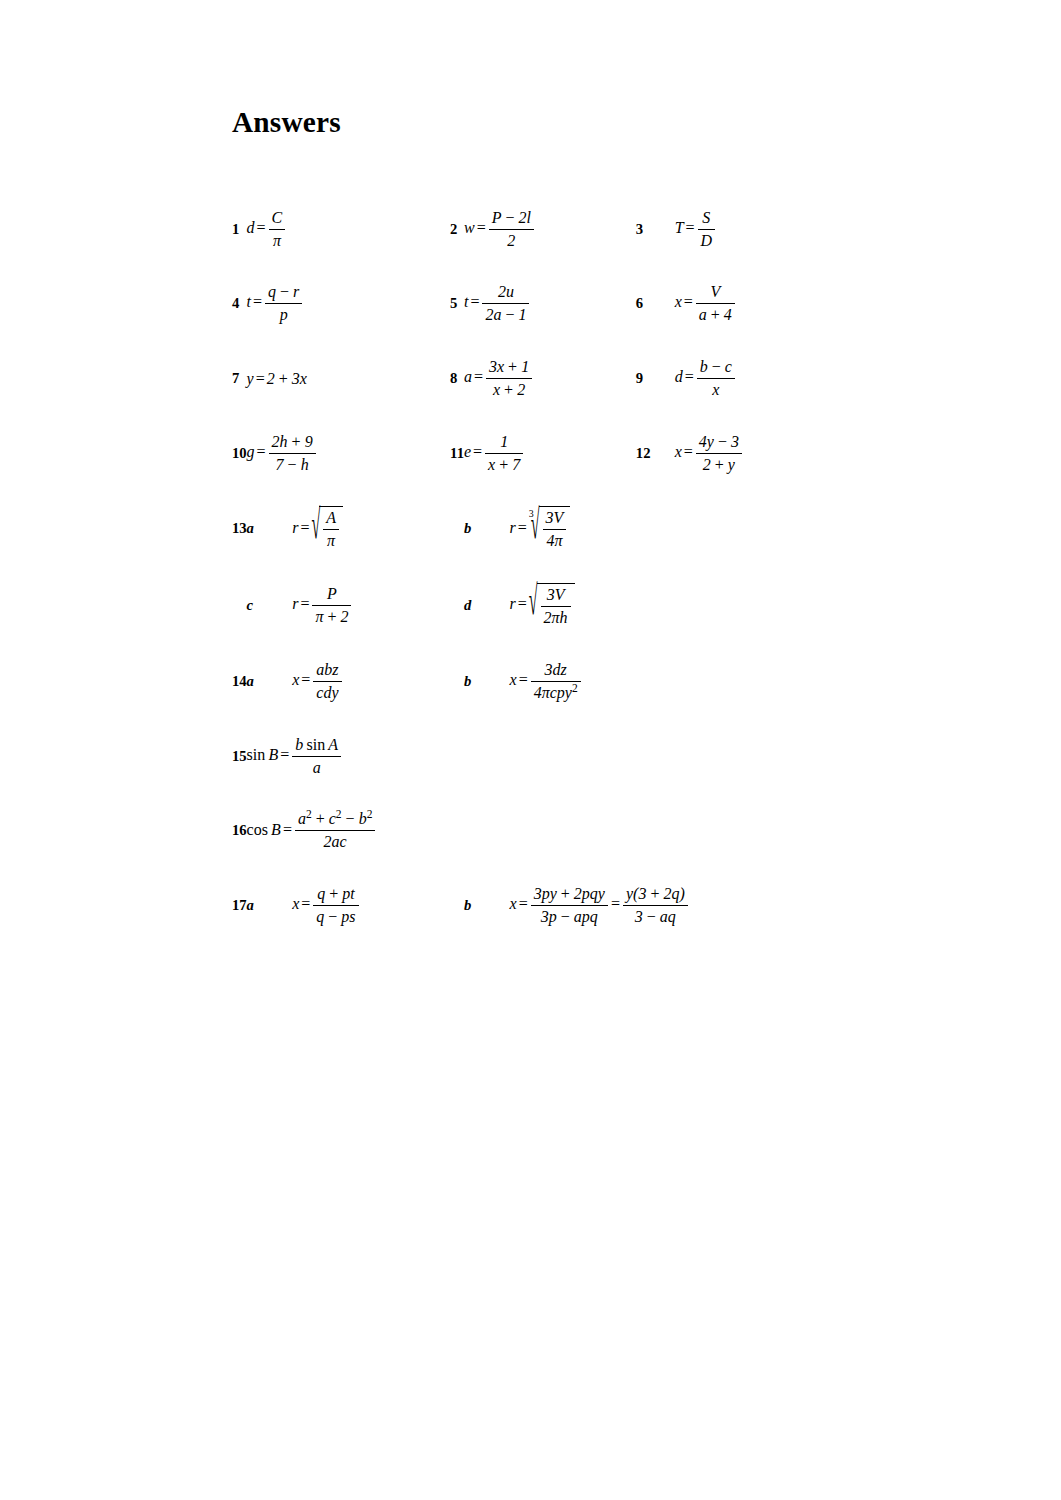Answers
| 1 | d = C π | 2 | w = P − 2l 2 | 3 | T = S D |
| 4 | t = q − r p | 5 | t = 2u 2a − 1 | 6 | x = V a + 4 |
| 7 | y = 2 + 3x | 8 | a = 3x + 1 x + 2 | 9 | d = b − c x |
| 10 | g = 2h + 9 7 − h | 11 | e = 1 x + 7 | 12 | x = 4y − 3 2 + y |
| 13 | a r = √ A π | | b r = 3 √ 3V 4 π | | |
| | c r = P π + 2 | | d r = √ 3V 2 π h | | |
| 14 | a x = abz cdy | | b x = 3dz 4 π cpy 2 | | |
| 15 | sin B = b sin A a |
| 16 | cos B = a 2 + c 2 − b 2 2ac |
| 17 | a x = q + pt q − ps | | b x = 3py + 2pqy 3p − apq = y(3 + 2q) 3 − aq |